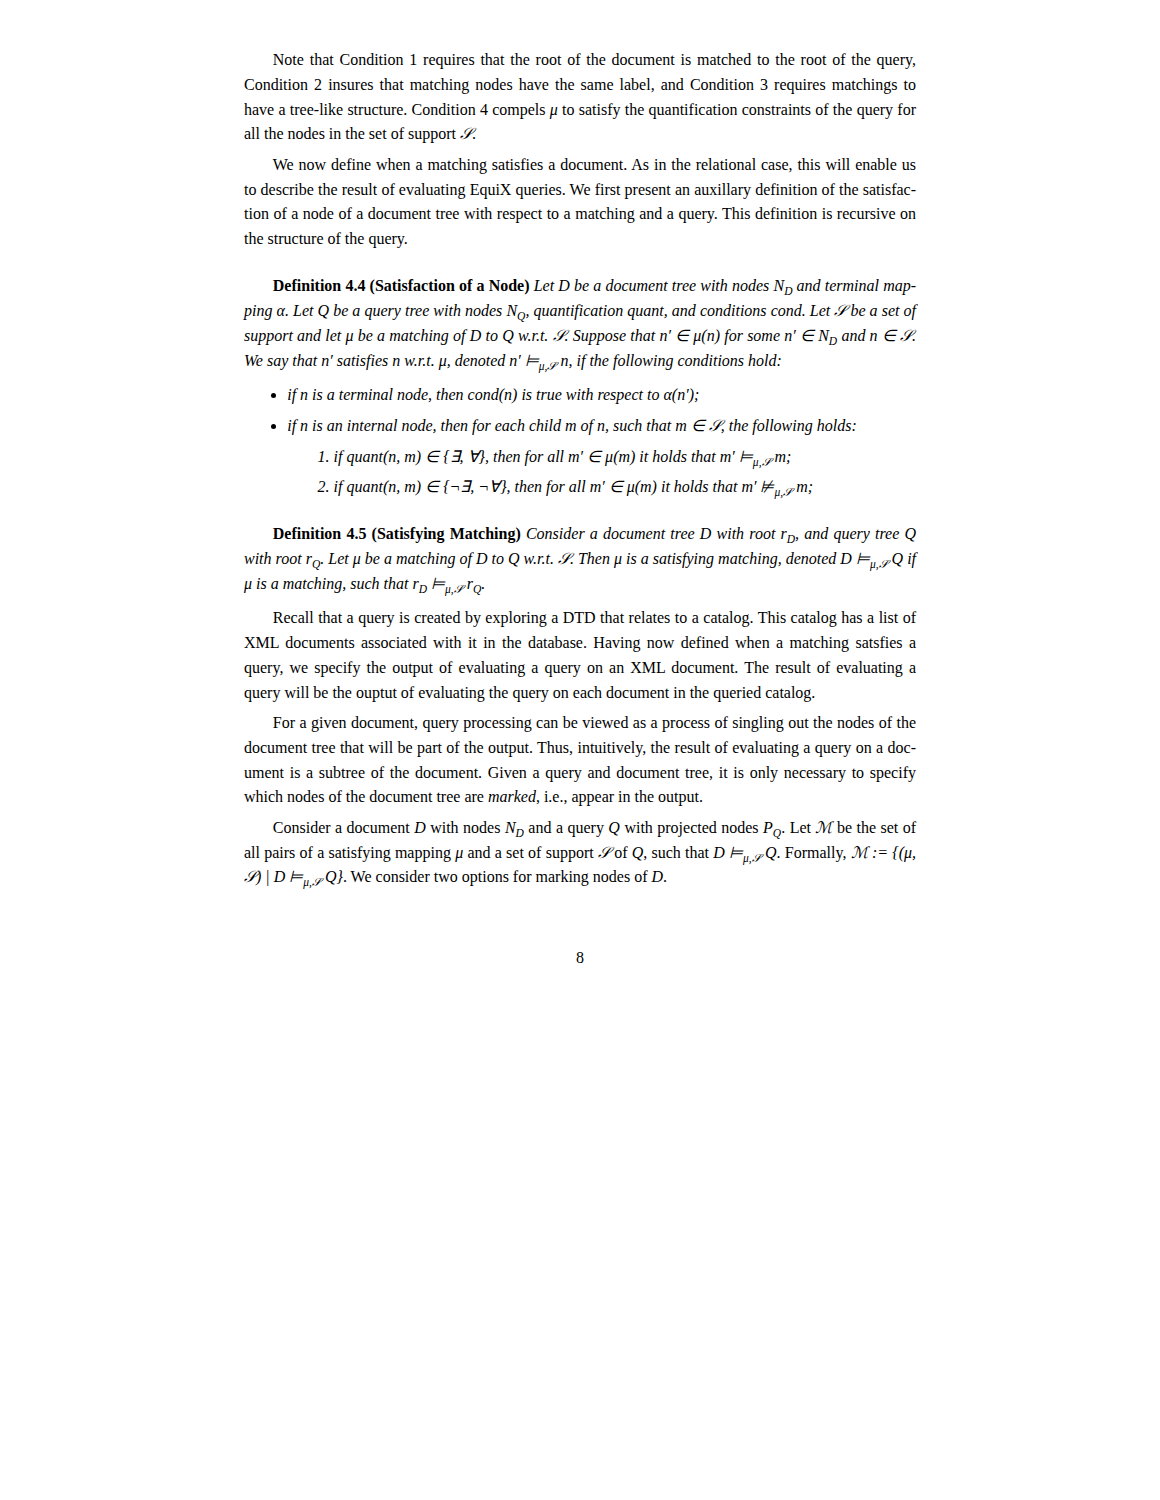Note that Condition 1 requires that the root of the document is matched to the root of the query, Condition 2 insures that matching nodes have the same label, and Condition 3 requires matchings to have a tree-like structure. Condition 4 compels μ to satisfy the quantification constraints of the query for all the nodes in the set of support 𝒮.
We now define when a matching satisfies a document. As in the relational case, this will enable us to describe the result of evaluating EquiX queries. We first present an auxillary definition of the satisfaction of a node of a document tree with respect to a matching and a query. This definition is recursive on the structure of the query.
Definition 4.4 (Satisfaction of a Node) Let D be a document tree with nodes ND and terminal mapping α. Let Q be a query tree with nodes NQ, quantification quant, and conditions cond. Let 𝒮 be a set of support and let μ be a matching of D to Q w.r.t. 𝒮. Suppose that n′ ∈ μ(n) for some n′ ∈ ND and n ∈ 𝒮. We say that n′ satisfies n w.r.t. μ, denoted n′ ⊨μ,𝒮 n, if the following conditions hold:
if n is a terminal node, then cond(n) is true with respect to α(n′);
if n is an internal node, then for each child m of n, such that m ∈ 𝒮, the following holds:
if quant(n, m) ∈ {∃, ∀}, then for all m′ ∈ μ(m) it holds that m′ ⊨μ,𝒮 m;
if quant(n, m) ∈ {¬∃, ¬∀}, then for all m′ ∈ μ(m) it holds that m′ ⊭μ,𝒮 m;
Definition 4.5 (Satisfying Matching) Consider a document tree D with root rD, and query tree Q with root rQ. Let μ be a matching of D to Q w.r.t. 𝒮. Then μ is a satisfying matching, denoted D ⊨μ,𝒮 Q if μ is a matching, such that rD ⊨μ,𝒮 rQ.
Recall that a query is created by exploring a DTD that relates to a catalog. This catalog has a list of XML documents associated with it in the database. Having now defined when a matching satsfies a query, we specify the output of evaluating a query on an XML document. The result of evaluating a query will be the ouptut of evaluating the query on each document in the queried catalog.
For a given document, query processing can be viewed as a process of singling out the nodes of the document tree that will be part of the output. Thus, intuitively, the result of evaluating a query on a document is a subtree of the document. Given a query and document tree, it is only necessary to specify which nodes of the document tree are marked, i.e., appear in the output.
Consider a document D with nodes ND and a query Q with projected nodes PQ. Let ℳ be the set of all pairs of a satisfying mapping μ and a set of support 𝒮 of Q, such that D ⊨μ,𝒮 Q. Formally, ℳ := {(μ, 𝒮) | D ⊨μ,𝒮 Q}. We consider two options for marking nodes of D.
8